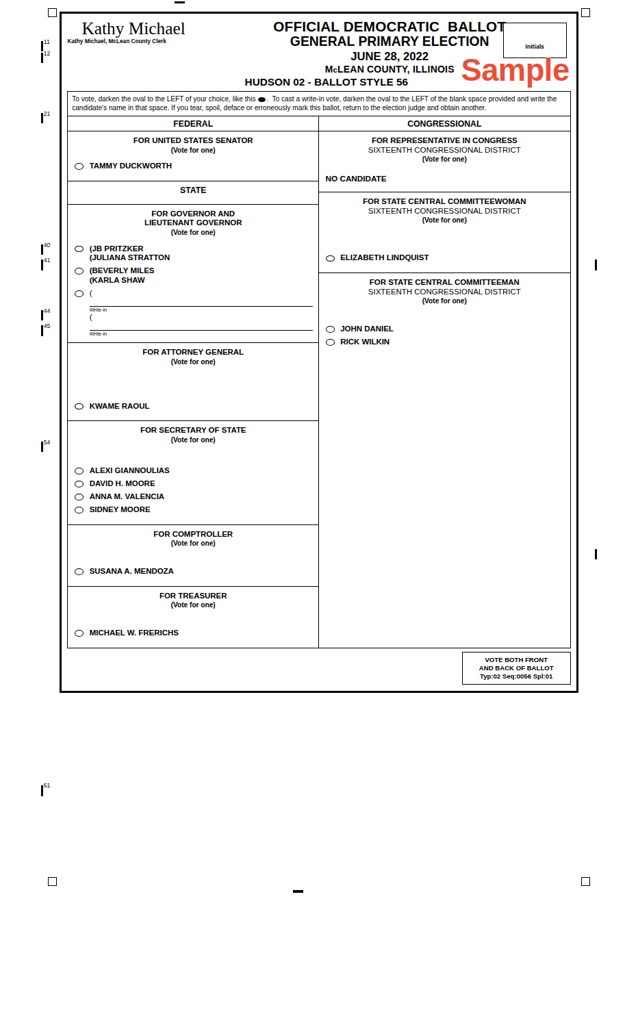11
12
21
40
41
44
45
54
61
Kathy Michael
Kathy Michael, McLean County Clerk
OFFICIAL DEMOCRATIC BALLOT
GENERAL PRIMARY ELECTION
JUNE 28, 2022
Mc LEAN COUNTY, ILLINOIS
HUDSON 02 - BALLOT STYLE 56
Initials
Sample
To vote, darken the oval to the LEFT of your choice, like this . To cast a write-in vote, darken the oval to the LEFT of the blank space provided and write the candidate's name in that space. If you tear, spoil, deface or erroneously mark this ballot, return to the election judge and obtain another.
FEDERAL
FOR UNITED STATES SENATOR
(Vote for one)
TAMMY DUCKWORTH
STATE
FOR GOVERNOR AND
LIEUTENANT GOVERNOR
(Vote for one)
(JB PRITZKER
(JULIANA STRATTON
(BEVERLY MILES
(KARLA SHAW
(
Write-in
(
Write-in
FOR ATTORNEY GENERAL
(Vote for one)
KWAME RAOUL
FOR SECRETARY OF STATE
(Vote for one)
ALEXI GIANNOULIAS
DAVID H. MOORE
ANNA M. VALENCIA
SIDNEY MOORE
FOR COMPTROLLER
(Vote for one)
SUSANA A. MENDOZA
FOR TREASURER
(Vote for one)
MICHAEL W. FRERICHS
CONGRESSIONAL
FOR REPRESENTATIVE IN CONGRESS
SIXTEENTH CONGRESSIONAL DISTRICT
(Vote for one)
NO CANDIDATE
FOR STATE CENTRAL COMMITTEEWOMAN
SIXTEENTH CONGRESSIONAL DISTRICT
(Vote for one)
ELIZABETH LINDQUIST
FOR STATE CENTRAL COMMITTEEMAN
SIXTEENTH CONGRESSIONAL DISTRICT
(Vote for one)
JOHN DANIEL
RICK WILKIN
VOTE BOTH FRONT
AND BACK OF BALLOT
Typ:02 Seq:0056 Spl:01